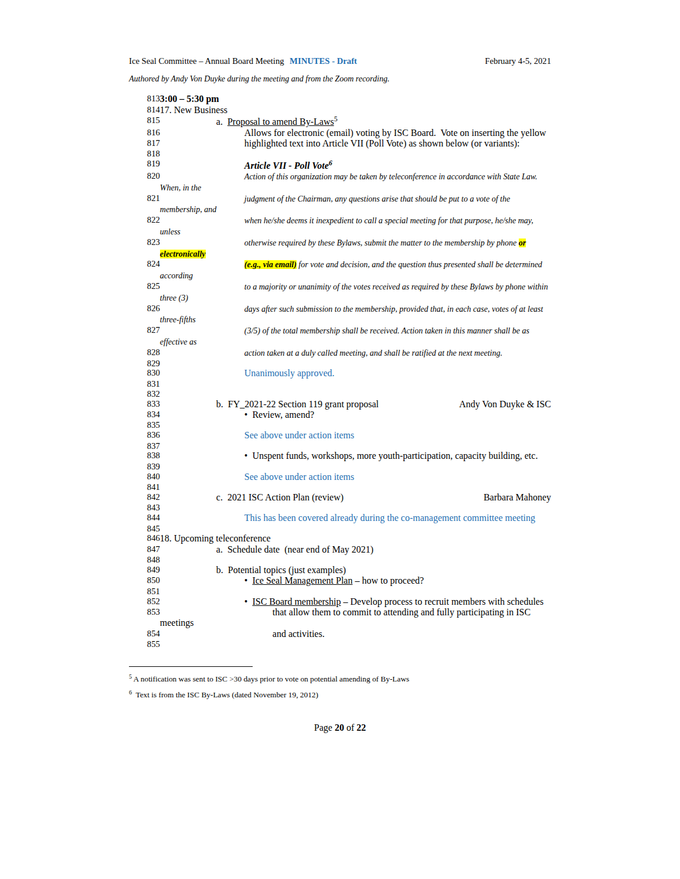Ice Seal Committee – Annual Board Meeting MINUTES - Draft
February 4-5, 2021
Authored by Andy Von Duyke during the meeting and from the Zoom recording.
| 813 | 3:00 – 5:30 pm |
| 814 | 17. New Business |
| 815 | a. Proposal to amend By-Laws 5 |
| 816 | Allows for electronic (email) voting by ISC Board. Vote on inserting the yellow |
| 817 | highlighted text into Article VII (Poll Vote) as shown below (or variants): |
| 818 | |
| 819 | Article VII - Poll Vote 6 |
| 820 | Action of this organization may be taken by teleconference in accordance with State Law. When, in the |
| 821 | judgment of the Chairman, any questions arise that should be put to a vote of the membership, and |
| 822 | when he/she deems it inexpedient to call a special meeting for that purpose, he/she may, unless |
| 823 | otherwise required by these Bylaws, submit the matter to the membership by phone or electronically |
| 824 | (e.g., via email) for vote and decision, and the question thus presented shall be determined according |
| 825 | to a majority or unanimity of the votes received as required by these Bylaws by phone within three (3) |
| 826 | days after such submission to the membership, provided that, in each case, votes of at least three-fifths |
| 827 | (3/5) of the total membership shall be received. Action taken in this manner shall be as effective as |
| 828 | action taken at a duly called meeting, and shall be ratified at the next meeting. |
| 829 | |
| 830 | Unanimously approved. |
| 831 | |
| 832 | |
| 833 | b. FY_2021-22 Section 119 grant proposal Andy Von Duyke & ISC |
| 834 | Review, amend? |
| 835 | |
| 836 | See above under action items |
| 837 | |
| 838 | Unspent funds, workshops, more youth-participation, capacity building, etc. |
| 839 | |
| 840 | See above under action items |
| 841 | |
| 842 | c. 2021 ISC Action Plan (review) Barbara Mahoney |
| 843 | |
| 844 | This has been covered already during the co-management committee meeting |
| 845 | |
| 846 | 18. Upcoming teleconference |
| 847 | a. Schedule date (near end of May 2021) |
| 848 | |
| 849 | b. Potential topics (just examples) |
| 850 | Ice Seal Management Plan – how to proceed? |
| 851 | |
| 852 | ISC Board membership – Develop process to recruit members with schedules |
| 853 | that allow them to commit to attending and fully participating in ISC meetings |
| 854 | and activities. |
| 855 | |
5 A notification was sent to ISC >30 days prior to vote on potential amending of By-Laws
6 Text is from the ISC By-Laws (dated November 19, 2012)
Page 20 of 22